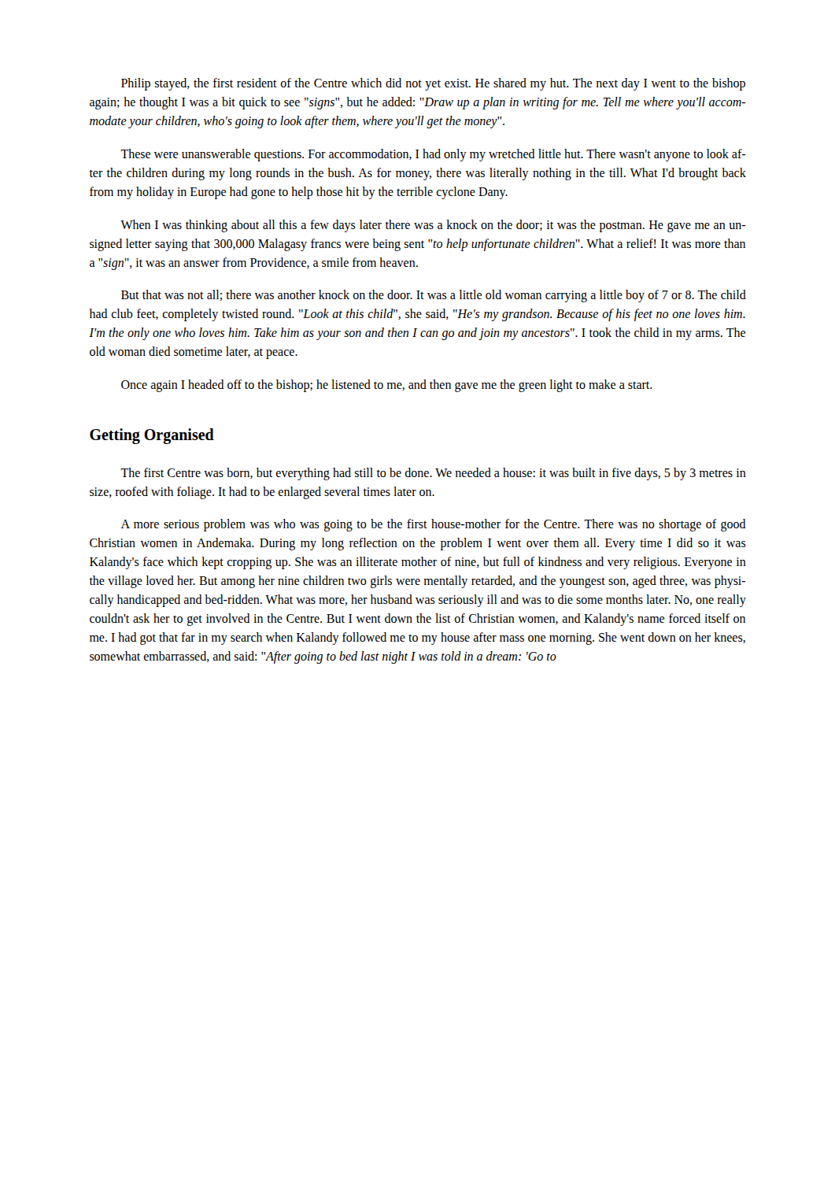Philip stayed, the first resident of the Centre which did not yet exist. He shared my hut. The next day I went to the bishop again; he thought I was a bit quick to see "signs", but he added: "Draw up a plan in writing for me. Tell me where you'll accommodate your children, who's going to look after them, where you'll get the money".
These were unanswerable questions. For accommodation, I had only my wretched little hut. There wasn't anyone to look after the children during my long rounds in the bush. As for money, there was literally nothing in the till. What I'd brought back from my holiday in Europe had gone to help those hit by the terrible cyclone Dany.
When I was thinking about all this a few days later there was a knock on the door; it was the postman. He gave me an unsigned letter saying that 300,000 Malagasy francs were being sent "to help unfortunate children". What a relief! It was more than a "sign", it was an answer from Providence, a smile from heaven.
But that was not all; there was another knock on the door. It was a little old woman carrying a little boy of 7 or 8. The child had club feet, completely twisted round. "Look at this child", she said, "He's my grandson. Because of his feet no one loves him. I'm the only one who loves him. Take him as your son and then I can go and join my ancestors". I took the child in my arms. The old woman died sometime later, at peace.
Once again I headed off to the bishop; he listened to me, and then gave me the green light to make a start.
Getting Organised
The first Centre was born, but everything had still to be done. We needed a house: it was built in five days, 5 by 3 metres in size, roofed with foliage. It had to be enlarged several times later on.
A more serious problem was who was going to be the first house-mother for the Centre. There was no shortage of good Christian women in Andemaka. During my long reflection on the problem I went over them all. Every time I did so it was Kalandy's face which kept cropping up. She was an illiterate mother of nine, but full of kindness and very religious. Everyone in the village loved her. But among her nine children two girls were mentally retarded, and the youngest son, aged three, was physically handicapped and bed-ridden. What was more, her husband was seriously ill and was to die some months later. No, one really couldn't ask her to get involved in the Centre. But I went down the list of Christian women, and Kalandy's name forced itself on me. I had got that far in my search when Kalandy followed me to my house after mass one morning. She went down on her knees, somewhat embarrassed, and said: "After going to bed last night I was told in a dream: 'Go to